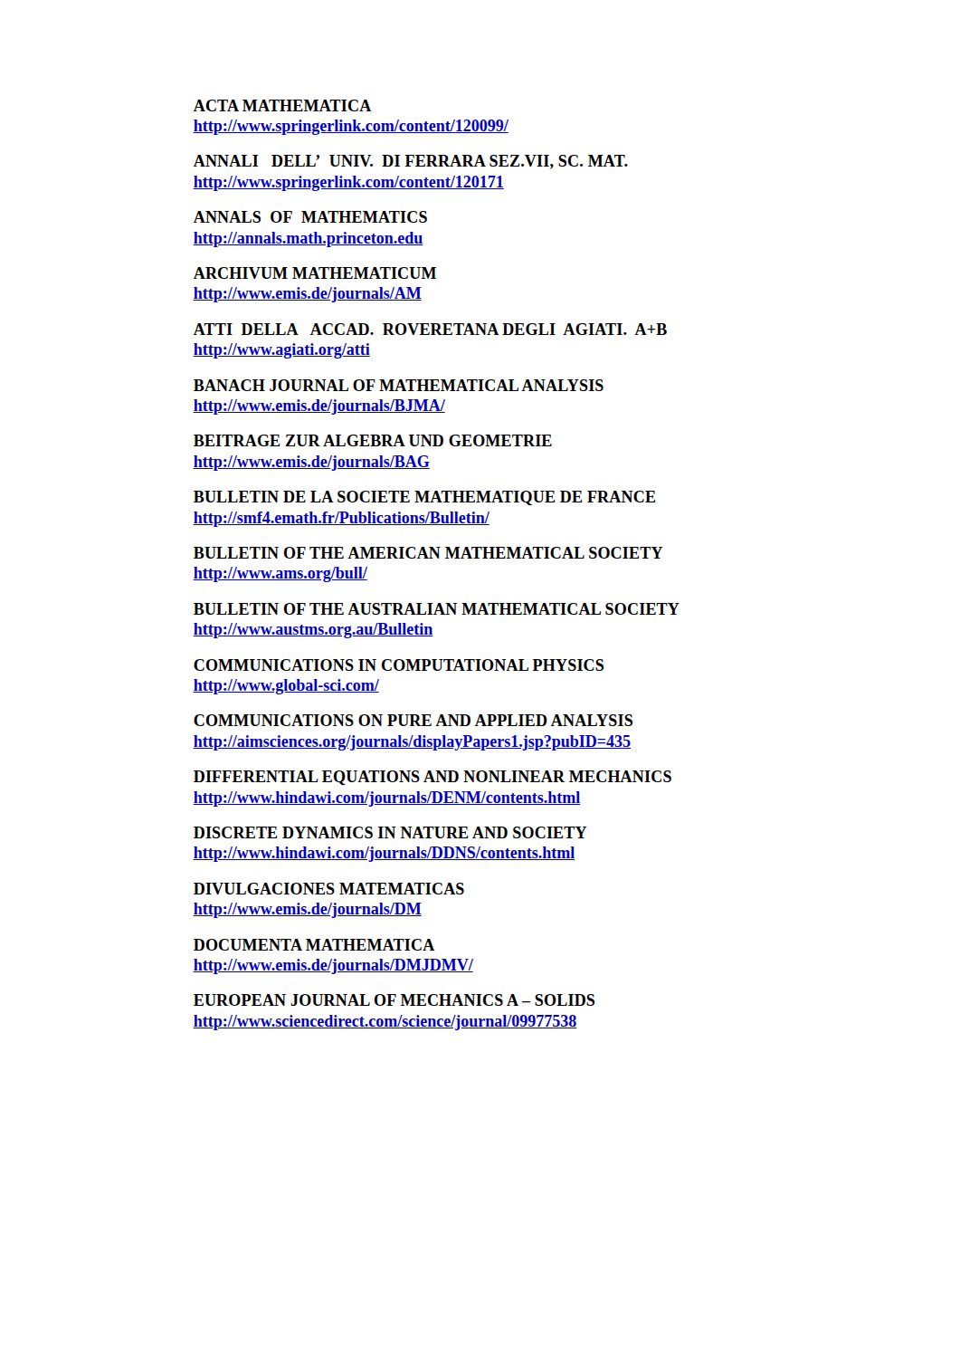ACTA MATHEMATICA
http://www.springerlink.com/content/120099/
ANNALI DELL’ UNIV. DI FERRARA SEZ.VII, SC. MAT.
http://www.springerlink.com/content/120171
ANNALS OF MATHEMATICS
http://annals.math.princeton.edu
ARCHIVUM MATHEMATICUM
http://www.emis.de/journals/AM
ATTI DELLA ACCAD. ROVERETANA DEGLI AGIATI. A+B
http://www.agiati.org/atti
BANACH JOURNAL OF MATHEMATICAL ANALYSIS
http://www.emis.de/journals/BJMA/
BEITRAGE ZUR ALGEBRA UND GEOMETRIE
http://www.emis.de/journals/BAG
BULLETIN DE LA SOCIETE MATHEMATIQUE DE FRANCE
http://smf4.emath.fr/Publications/Bulletin/
BULLETIN OF THE AMERICAN MATHEMATICAL SOCIETY
http://www.ams.org/bull/
BULLETIN OF THE AUSTRALIAN MATHEMATICAL SOCIETY
http://www.austms.org.au/Bulletin
COMMUNICATIONS IN COMPUTATIONAL PHYSICS
http://www.global-sci.com/
COMMUNICATIONS ON PURE AND APPLIED ANALYSIS
http://aimsciences.org/journals/displayPapers1.jsp?pubID=435
DIFFERENTIAL EQUATIONS AND NONLINEAR MECHANICS
http://www.hindawi.com/journals/DENM/contents.html
DISCRETE DYNAMICS IN NATURE AND SOCIETY
http://www.hindawi.com/journals/DDNS/contents.html
DIVULGACIONES MATEMATICAS
http://www.emis.de/journals/DM
DOCUMENTA MATHEMATICA
http://www.emis.de/journals/DMJDMV/
EUROPEAN JOURNAL OF MECHANICS A – SOLIDS
http://www.sciencedirect.com/science/journal/09977538